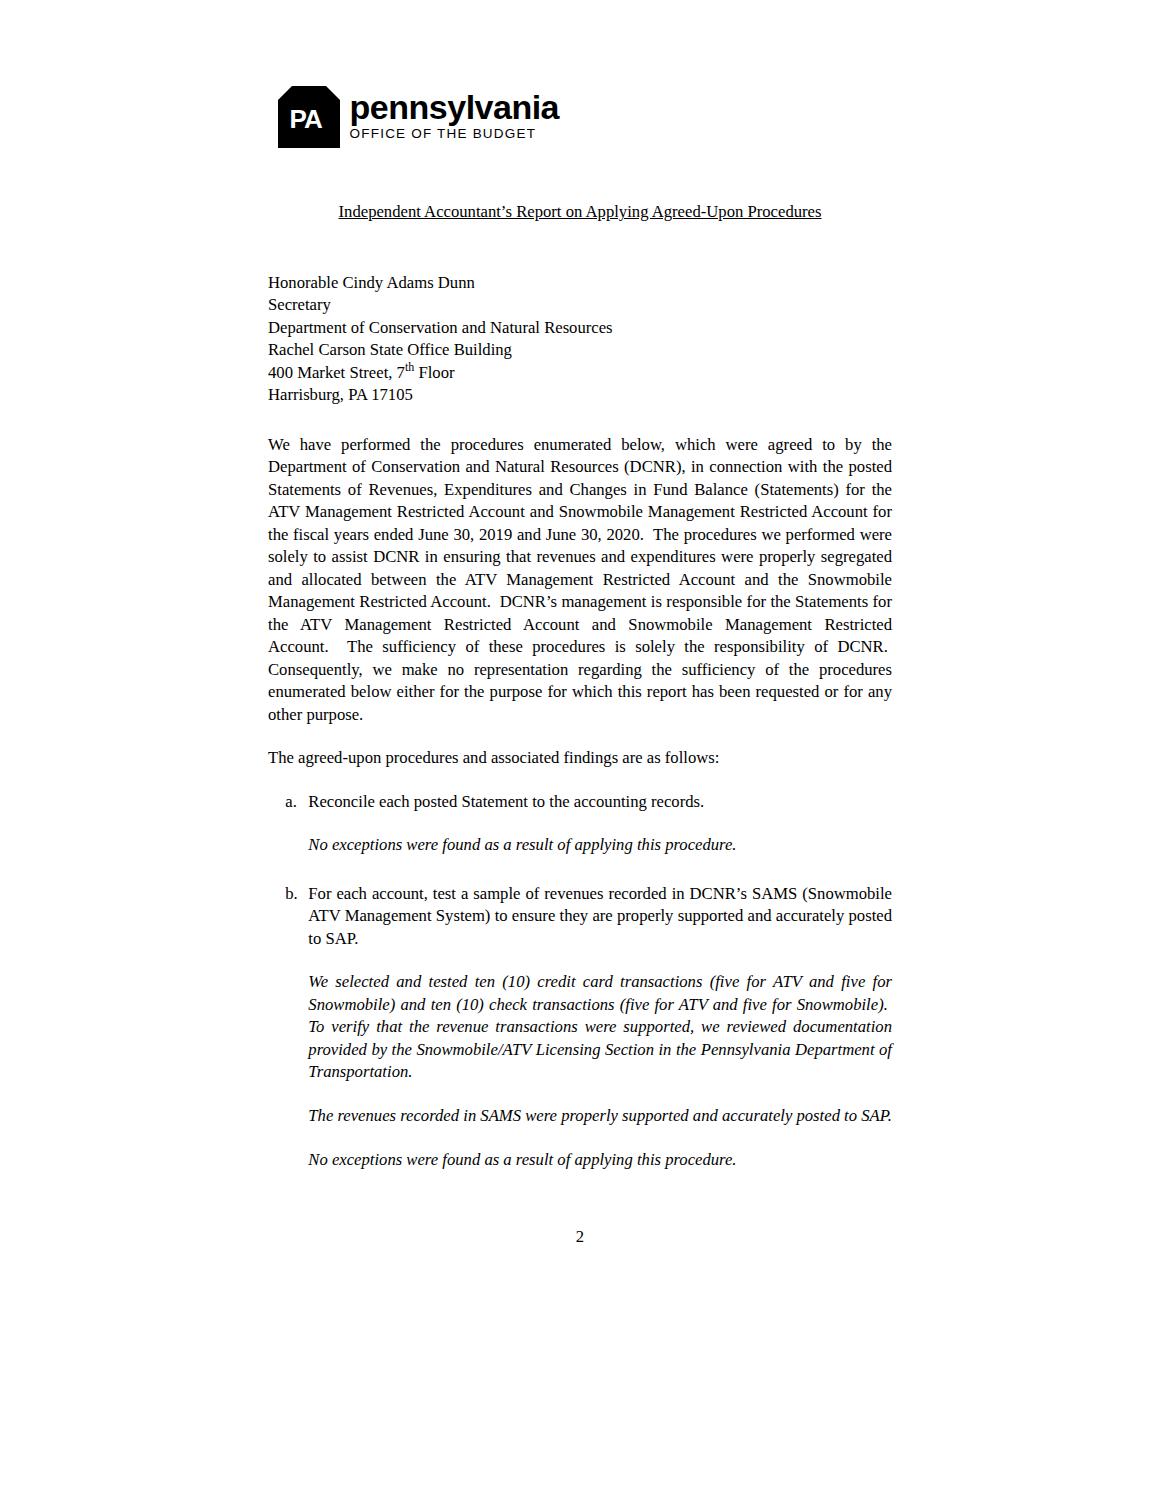PA
pennsylvania
OFFICE OF THE BUDGET
Independent Accountant’s Report on Applying Agreed-Upon Procedures
Honorable Cindy Adams Dunn
Secretary
Department of Conservation and Natural Resources
Rachel Carson State Office Building
400 Market Street, 7th Floor
Harrisburg, PA 17105
We have performed the procedures enumerated below, which were agreed to by the Department of Conservation and Natural Resources (DCNR), in connection with the posted Statements of Revenues, Expenditures and Changes in Fund Balance (Statements) for the ATV Management Restricted Account and Snowmobile Management Restricted Account for the fiscal years ended June 30, 2019 and June 30, 2020. The procedures we performed were solely to assist DCNR in ensuring that revenues and expenditures were properly segregated and allocated between the ATV Management Restricted Account and the Snowmobile Management Restricted Account. DCNR’s management is responsible for the Statements for the ATV Management Restricted Account and Snowmobile Management Restricted Account. The sufficiency of these procedures is solely the responsibility of DCNR. Consequently, we make no representation regarding the sufficiency of the procedures enumerated below either for the purpose for which this report has been requested or for any other purpose.
The agreed-upon procedures and associated findings are as follows:
a.
Reconcile each posted Statement to the accounting records.
No exceptions were found as a result of applying this procedure.
b.
For each account, test a sample of revenues recorded in DCNR’s SAMS (Snowmobile ATV Management System) to ensure they are properly supported and accurately posted to SAP.
We selected and tested ten (10) credit card transactions (five for ATV and five for Snowmobile) and ten (10) check transactions (five for ATV and five for Snowmobile). To verify that the revenue transactions were supported, we reviewed documentation provided by the Snowmobile/ATV Licensing Section in the Pennsylvania Department of Transportation.
The revenues recorded in SAMS were properly supported and accurately posted to SAP.
No exceptions were found as a result of applying this procedure.
2